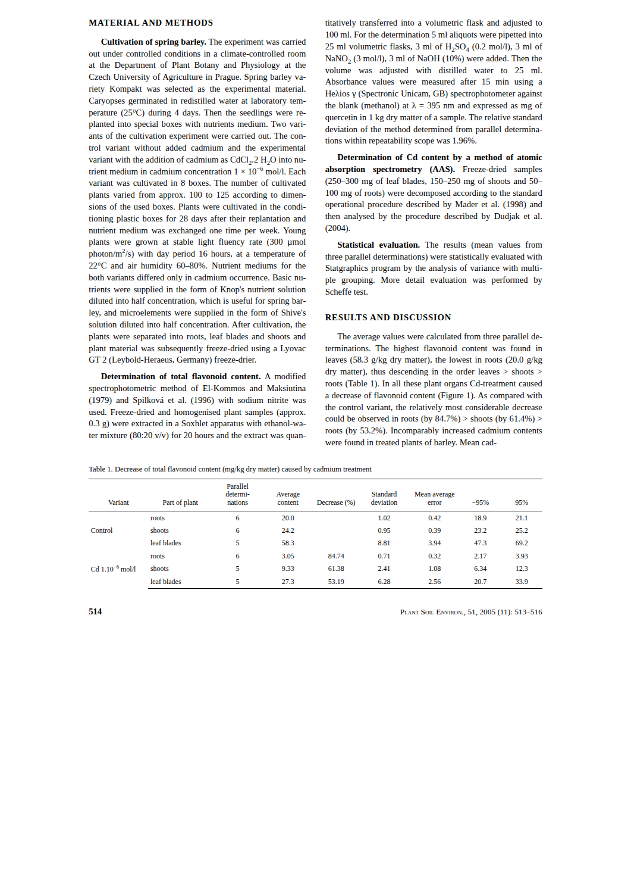Material and Methods
Cultivation of spring barley. The experiment was carried out under controlled conditions in a climate-controlled room at the Department of Plant Botany and Physiology at the Czech University of Agriculture in Prague. Spring barley variety Kompakt was selected as the experimental material. Caryopses germinated in redistilled water at laboratory temperature (25°C) during 4 days. Then the seedlings were replanted into special boxes with nutrients medium. Two variants of the cultivation experiment were carried out. The control variant without added cadmium and the experimental variant with the addition of cadmium as CdCl2.2 H2O into nutrient medium in cadmium concentration 1 × 10−6 mol/l. Each variant was cultivated in 8 boxes. The number of cultivated plants varied from approx. 100 to 125 according to dimensions of the used boxes. Plants were cultivated in the conditioning plastic boxes for 28 days after their replantation and nutrient medium was exchanged one time per week. Young plants were grown at stable light fluency rate (300 µmol photon/m2/s) with day period 16 hours, at a temperature of 22°C and air humidity 60–80%. Nutrient mediums for the both variants differed only in cadmium occurrence. Basic nutrients were supplied in the form of Knop's nutrient solution diluted into half concentration, which is useful for spring barley, and microelements were supplied in the form of Shive's solution diluted into half concentration. After cultivation, the plants were separated into roots, leaf blades and shoots and plant material was subsequently freeze-dried using a Lyovac GT 2 (Leybold-Heraeus, Germany) freeze-drier.
Determination of total flavonoid content. A modified spectrophotometric method of El-Kommos and Maksiutina (1979) and Spilková et al. (1996) with sodium nitrite was used. Freeze-dried and homogenised plant samples (approx. 0.3 g) were extracted in a Soxhlet apparatus with ethanol-water mixture (80:20 v/v) for 20 hours and the extract was quantitatively transferred into a volumetric flask and adjusted to 100 ml. For the determination 5 ml aliquots were pipetted into 25 ml volumetric flasks, 3 ml of H2SO4 (0.2 mol/l), 3 ml of NaNO2 (3 mol/l), 3 ml of NaOH (10%) were added. Then the volume was adjusted with distilled water to 25 ml. Absorbance values were measured after 15 min using a Heλios γ (Spectronic Unicam, GB) spectrophotometer against the blank (methanol) at λ = 395 nm and expressed as mg of quercetin in 1 kg dry matter of a sample. The relative standard deviation of the method determined from parallel determinations within repeatability scope was 1.96%.
Determination of Cd content by a method of atomic absorption spectrometry (AAS). Freeze-dried samples (250–300 mg of leaf blades, 150–250 mg of shoots and 50–100 mg of roots) were decomposed according to the standard operational procedure described by Mader et al. (1998) and then analysed by the procedure described by Dudjak et al. (2004).
Statistical evaluation. The results (mean values from three parallel determinations) were statistically evaluated with Statgraphics program by the analysis of variance with multiple grouping. More detail evaluation was performed by Scheffe test.
Results and Discussion
The average values were calculated from three parallel determinations. The highest flavonoid content was found in leaves (58.3 g/kg dry matter), the lowest in roots (20.0 g/kg dry matter), thus descending in the order leaves > shoots > roots (Table 1). In all these plant organs Cd-treatment caused a decrease of flavonoid content (Figure 1). As compared with the control variant, the relatively most considerable decrease could be observed in roots (by 84.7%) > shoots (by 61.4%) > roots (by 53.2%). Incomparably increased cadmium contents were found in treated plants of barley. Mean cad-
Table 1. Decrease of total flavonoid content (mg/kg dry matter) caused by cadmium treatment
| Variant | Part of plant | Parallel determi- nations | Average content | Decrease (%) | Standard deviation | Mean average error | −95% | 95% |
| --- | --- | --- | --- | --- | --- | --- | --- | --- |
| Control | roots | 6 | 20.0 | | 1.02 | 0.42 | 18.9 | 21.1 |
| shoots | 6 | 24.2 | | 0.95 | 0.39 | 23.2 | 25.2 |
| leaf blades | 5 | 58.3 | | 8.81 | 3.94 | 47.3 | 69.2 |
| Cd 1.10 −6 mol/l | roots | 6 | 3.05 | 84.74 | 0.71 | 0.32 | 2.17 | 3.93 |
| shoots | 5 | 9.33 | 61.38 | 2.41 | 1.08 | 6.34 | 12.3 |
| leaf blades | 5 | 27.3 | 53.19 | 6.28 | 2.56 | 20.7 | 33.9 |
514 Plant Soil Environ., 51, 2005 (11): 513–516